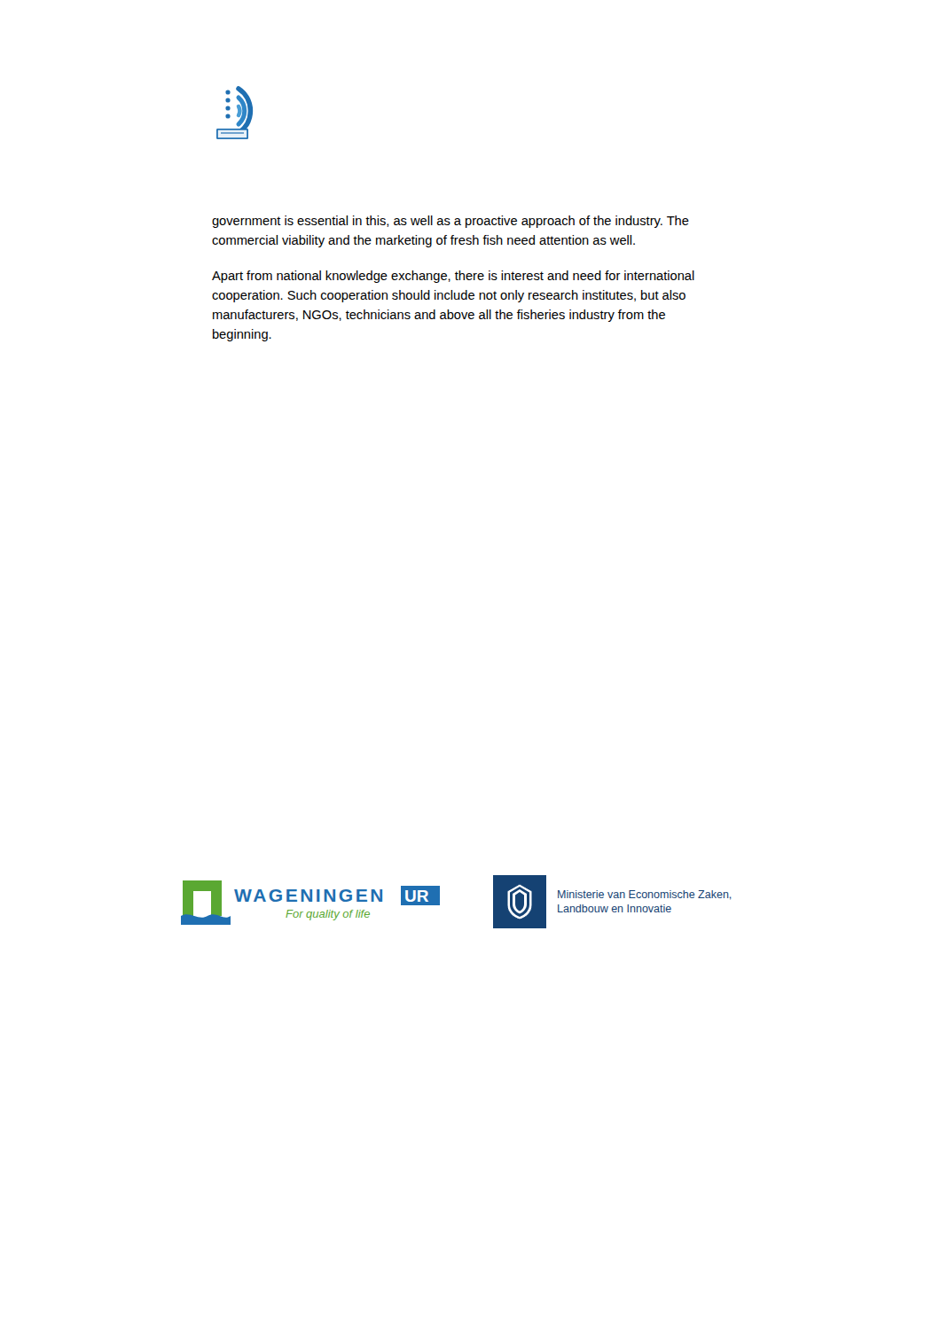government is essential in this, as well as a proactive approach of the industry. The commercial viability and the marketing of fresh fish need attention as well.
Apart from national knowledge exchange, there is interest and need for international cooperation. Such cooperation should include not only research institutes, but also manufacturers, NGOs, technicians and above all the fisheries industry from the beginning.
WAGENINGEN UR For quality of life
Ministerie van Economische Zaken, Landbouw en Innovatie